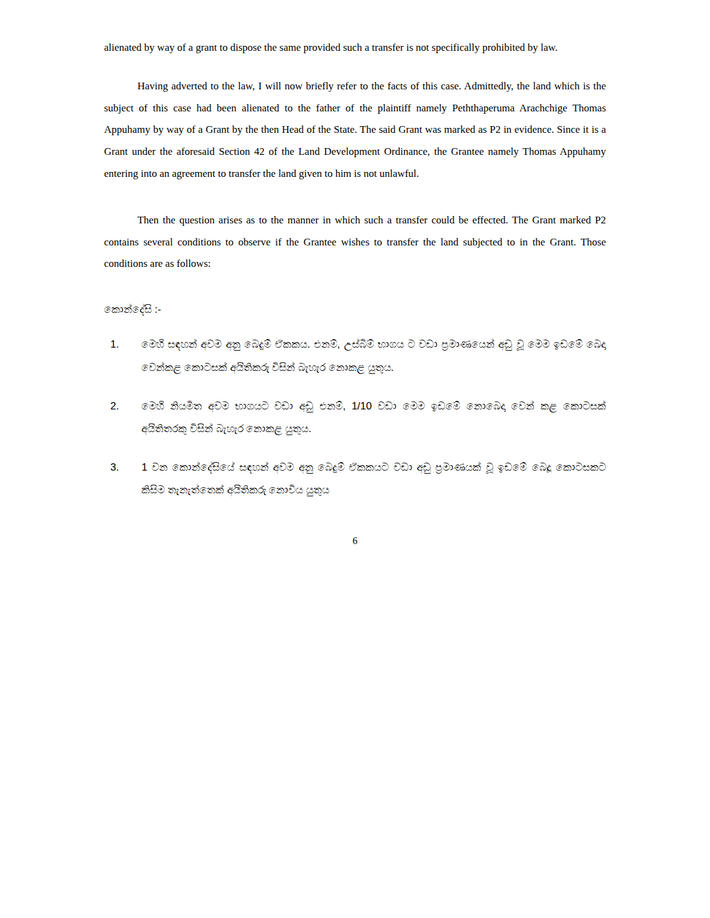alienated by way of a grant to dispose the same provided such a transfer is not specifically prohibited by law.
Having adverted to the law, I will now briefly refer to the facts of this case. Admittedly, the land which is the subject of this case had been alienated to the father of the plaintiff namely Peththaperuma Arachchige Thomas Appuhamy by way of a Grant by the then Head of the State. The said Grant was marked as P2 in evidence. Since it is a Grant under the aforesaid Section 42 of the Land Development Ordinance, the Grantee namely Thomas Appuhamy entering into an agreement to transfer the land given to him is not unlawful.
Then the question arises as to the manner in which such a transfer could be effected. The Grant marked P2 contains several conditions to observe if the Grantee wishes to transfer the land subjected to in the Grant. Those conditions are as follows:
කොන්දේසි :-
1. මෙහි සඳහන් අවම අනු බෙදුම් ඒකකය. එනම්, උස්බිම් භාගය ට වඩා ප්‍රමාණයෙන් අඩු වූ මෙම ඉඩමේ බෙදා වෙන්කළ කොටසක් අයිතිකරු විසින් බැහැර නොකළ යුතුය.
2. මෙහි නියමිත අවම භාගයට වඩා අඩු එනම්, 1/10 වඩා මෙම ඉඩමේ නොබෙදා වෙන් කළ කොටසක් අයිතිතරකු විසින් බැහැර නොකළ යුතුය.
3. 1 වන කොන්දේසියේ සඳහන් අවම අනු බෙදුම් ඒකකයට වඩා අඩු ප්‍රමාණයක් වූ ඉඩමේ බෙදූ කොටසකට කිසිම තැනැත්තෙක් අයිතිකරු නොවිය යුතුය
6